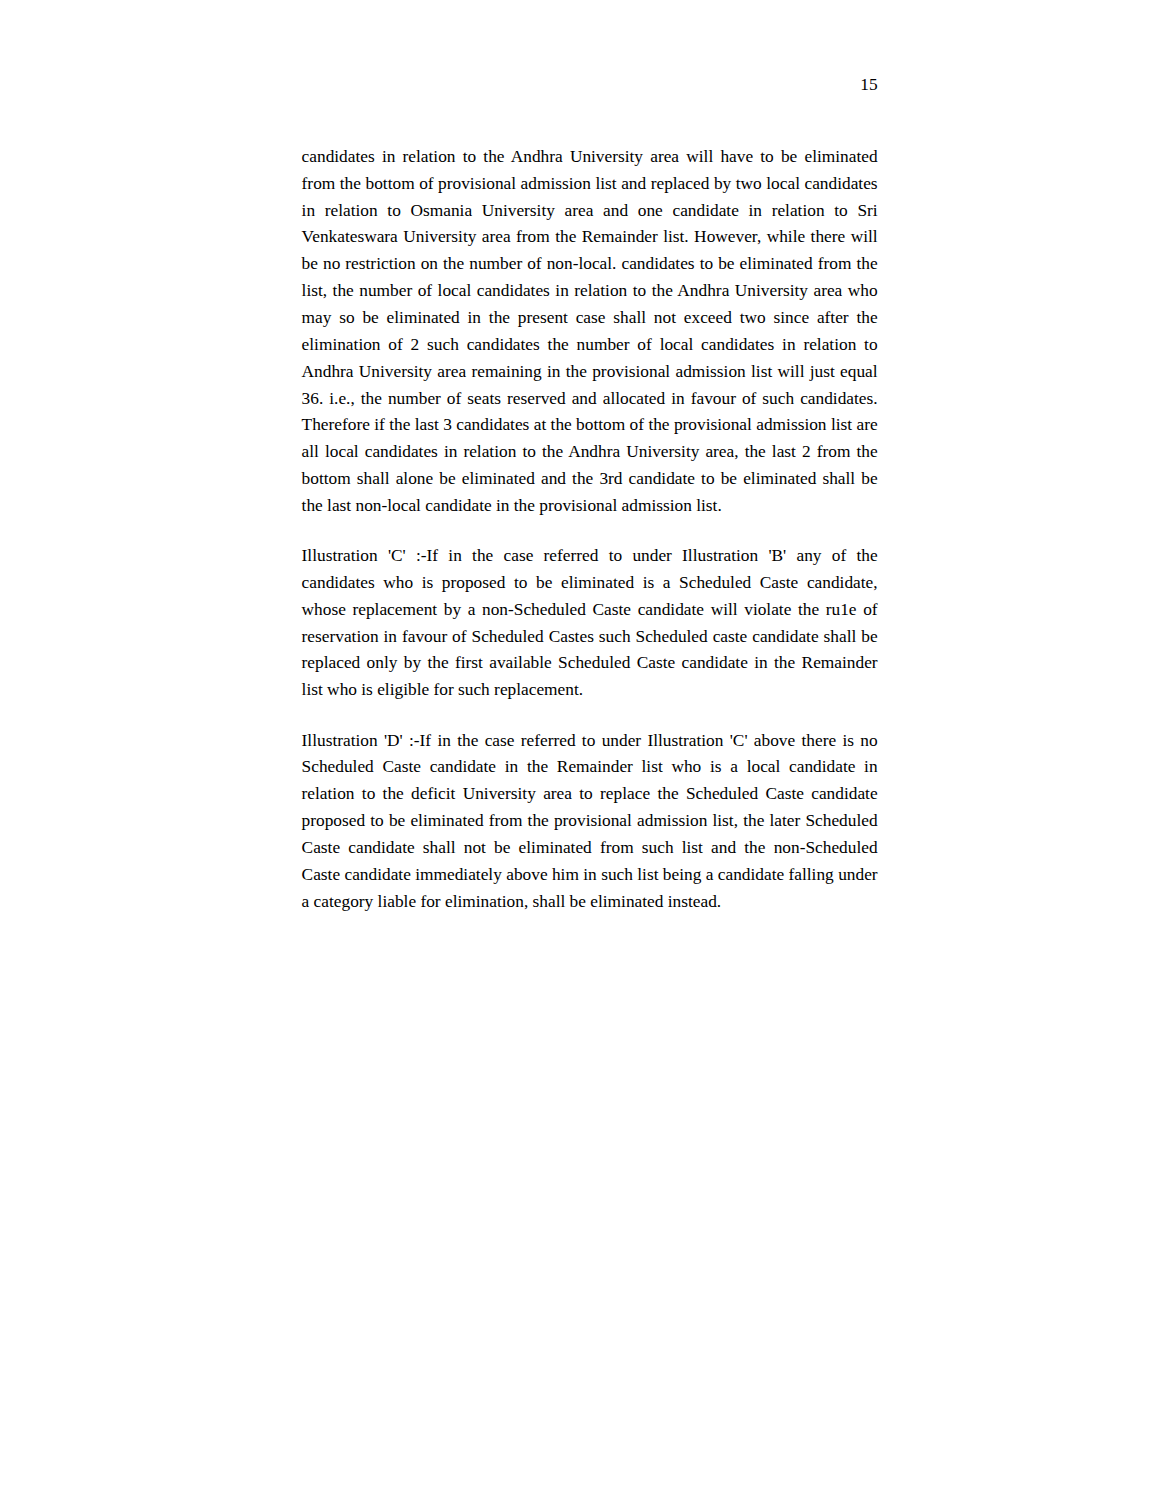15
candidates in relation to the Andhra University area will have to be eliminated from the bottom of provisional admission list and replaced by two local candidates in relation to Osmania University area and one candidate in relation to Sri Venkateswara University area from the Remainder list. However, while there will be no restriction on the number of non-local. candidates to be eliminated from the list, the number of local candidates in relation to the Andhra University area who may so be eliminated in the present case shall not exceed two since after the elimination of 2 such candidates the number of local candidates in relation to Andhra University area remaining in the provisional admission list will just equal 36. i.e., the number of seats reserved and allocated in favour of such candidates. Therefore if the last 3 candidates at the bottom of the provisional admission list are all local candidates in relation to the Andhra University area, the last 2 from the bottom shall alone be eliminated and the 3rd candidate to be eliminated shall be the last non-local candidate in the provisional admission list.
Illustration 'C' :-If in the case referred to under Illustration 'B' any of the candidates who is proposed to be eliminated is a Scheduled Caste candidate, whose replacement by a non-Scheduled Caste candidate will violate the ru1e of reservation in favour of Scheduled Castes such Scheduled caste candidate shall be replaced only by the first available Scheduled Caste candidate in the Remainder list who is eligible for such replacement.
Illustration 'D' :-If in the case referred to under Illustration 'C' above there is no Scheduled Caste candidate in the Remainder list who is a local candidate in relation to the deficit University area to replace the Scheduled Caste candidate proposed to be eliminated from the provisional admission list, the later Scheduled Caste candidate shall not be eliminated from such list and the non-Scheduled Caste candidate immediately above him in such list being a candidate falling under a category liable for elimination, shall be eliminated instead.